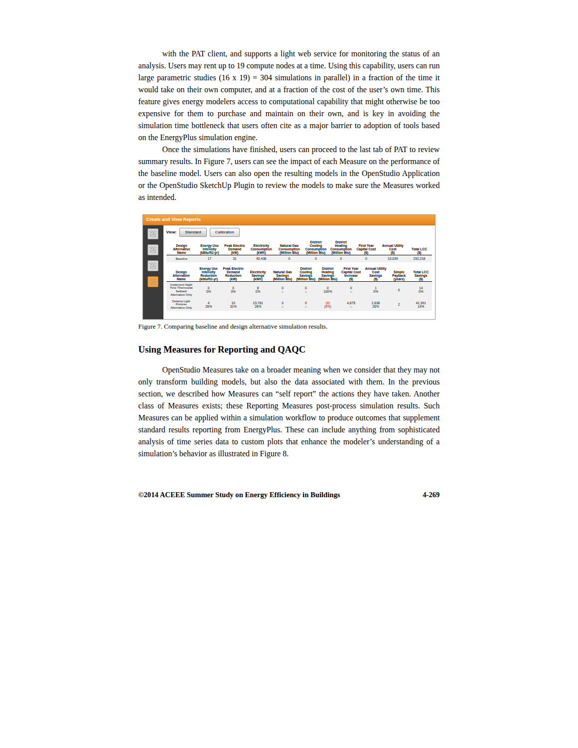with the PAT client, and supports a light web service for monitoring the status of an analysis. Users may rent up to 19 compute nodes at a time. Using this capability, users can run large parametric studies (16 x 19) = 304 simulations in parallel) in a fraction of the time it would take on their own computer, and at a fraction of the cost of the user’s own time. This feature gives energy modelers access to computational capability that might otherwise be too expensive for them to purchase and maintain on their own, and is key in avoiding the simulation time bottleneck that users often cite as a major barrier to adoption of tools based on the EnergyPlus simulation engine.
Once the simulations have finished, users can proceed to the last tab of PAT to review summary results. In Figure 7, users can see the impact of each Measure on the performance of the baseline model. Users can also open the resulting models in the OpenStudio Application or the OpenStudio SketchUp Plugin to review the models to make sure the Measures worked as intended.
Create and View Reports
View: Standard Calibration
| Design Alternative Name | Energy Use Intensity (kBtu/ft2-yr) | Peak Electric Demand (kW) | Electricity Consumption (kWh) | Natural Gas Consumption (Million Btu) | District Cooling Consumption (Million Btu) | District Heating Consumption (Million Btu) | First Year Capital Cost ($) | Annual Utility Cost ($) | Total LCC ($) |
| --- | --- | --- | --- | --- | --- | --- | --- | --- | --- |
| Baseline | 17 | 31 | 90,436 | 0 | 0 | 0 | 0 | 10,039 | 292,218 |
| Design Alternative Name | Energy Use Intensity Reduction (kbtu/ft2-yr) | Peak Electric Demand Reduction (kW) | Electricity Savings (kWh) | Natural Gas Savings (Million Btu) | District Cooling Savings (Million Btu) | District Heating Savings (Million Btu) | First Year Capital Cost Increase ($) | Annual Utility Cost Savings ($) | Simple Payback (years) | Total LCC Savings ($) |
| --- | --- | --- | --- | --- | --- | --- | --- | --- | --- | --- |
| Implement Night Time Thermostat Setback Alternative Only | 0 0% | 0 0% | 8 0% | 0 -- | 0 -- | 0 100% | 0 -- | 1 0% | 0 | 14 0% |
| Delamp Light Fixtures Alternative Only | 4 26% | 10 31% | 23,761 26% | 0 -- | 0 -- | (0) (8%) | 4,675 -- | 2,638 26% | 2 | 41,391 14% |
Figure 7. Comparing baseline and design alternative simulation results.
Using Measures for Reporting and QAQC
OpenStudio Measures take on a broader meaning when we consider that they may not only transform building models, but also the data associated with them. In the previous section, we described how Measures can “self report” the actions they have taken. Another class of Measures exists; these Reporting Measures post-process simulation results. Such Measures can be applied within a simulation workflow to produce outcomes that supplement standard results reporting from EnergyPlus. These can include anything from sophisticated analysis of time series data to custom plots that enhance the modeler’s understanding of a simulation’s behavior as illustrated in Figure 8.
©2014 ACEEE Summer Study on Energy Efficiency in Buildings 4-269